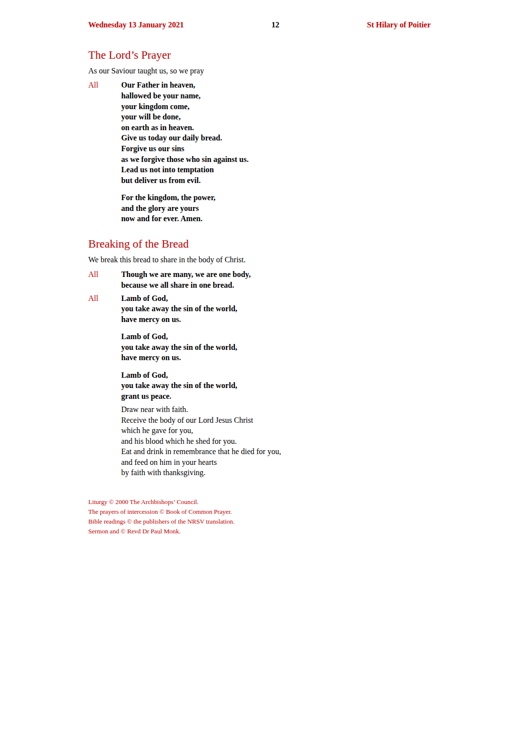Wednesday 13 January 2021 12 St Hilary of Poitier
The Lord’s Prayer
As our Saviour taught us, so we pray
All
Our Father in heaven,
hallowed be your name,
your kingdom come,
your will be done,
on earth as in heaven.
Give us today our daily bread.
Forgive us our sins
as we forgive those who sin against us.
Lead us not into temptation
but deliver us from evil.
For the kingdom, the power,
and the glory are yours
now and for ever. Amen.
Breaking of the Bread
We break this bread to share in the body of Christ.
All
Though we are many, we are one body,
because we all share in one bread.
All
Lamb of God,
you take away the sin of the world,
have mercy on us.
Lamb of God,
you take away the sin of the world,
have mercy on us.
Lamb of God,
you take away the sin of the world,
grant us peace.
Draw near with faith.
Receive the body of our Lord Jesus Christ
which he gave for you,
and his blood which he shed for you.
Eat and drink in remembrance that he died for you,
and feed on him in your hearts
by faith with thanksgiving.
Liturgy © 2000 The Archbishops’ Council.
The prayers of intercession © Book of Common Prayer.
Bible readings © the publishers of the NRSV translation.
Sermon and © Revd Dr Paul Monk.